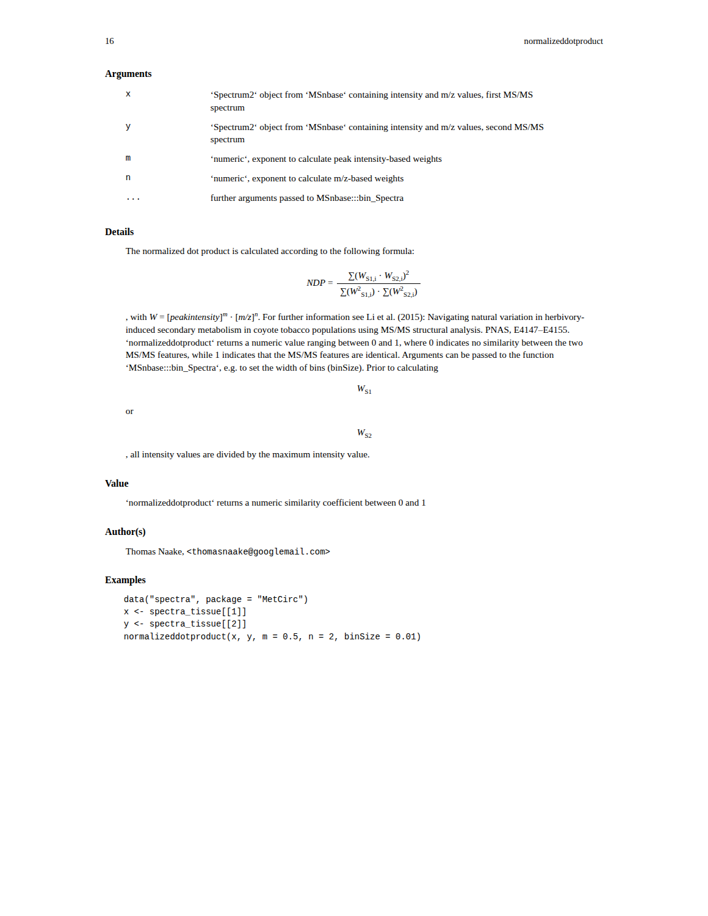16 normalizeddotproduct
Arguments
| x | ‘Spectrum2‘ object from ‘MSnbase‘ containing intensity and m/z values, first MS/MS spectrum |
| y | ‘Spectrum2‘ object from ‘MSnbase‘ containing intensity and m/z values, second MS/MS spectrum |
| m | ‘numeric‘, exponent to calculate peak intensity-based weights |
| n | ‘numeric‘, exponent to calculate m/z-based weights |
| ... | further arguments passed to MSnbase:::bin_Spectra |
Details
The normalized dot product is calculated according to the following formula:
NDP = ∑(WS1,i · WS2,i)2 ∑(W2S1,i) · ∑(W2S2,i)
, with W = [peakintensity]m · [m/z]n. For further information see Li et al. (2015): Navigating natural variation in herbivory-induced secondary metabolism in coyote tobacco populations using MS/MS structural analysis. PNAS, E4147–E4155. ‘normalizeddotproduct‘ returns a numeric value ranging between 0 and 1, where 0 indicates no similarity between the two MS/MS features, while 1 indicates that the MS/MS features are identical. Arguments can be passed to the function ‘MSnbase:::bin_Spectra‘, e.g. to set the width of bins (binSize). Prior to calculating
WS1
or
WS2
, all intensity values are divided by the maximum intensity value.
Value
‘normalizeddotproduct‘ returns a numeric similarity coefficient between 0 and 1
Author(s)
Thomas Naake, <thomasnaake@googlemail.com>
Examples
data("spectra", package = "MetCirc") x <- spectra_tissue[[1]] y <- spectra_tissue[[2]] normalizeddotproduct(x, y, m = 0.5, n = 2, binSize = 0.01)